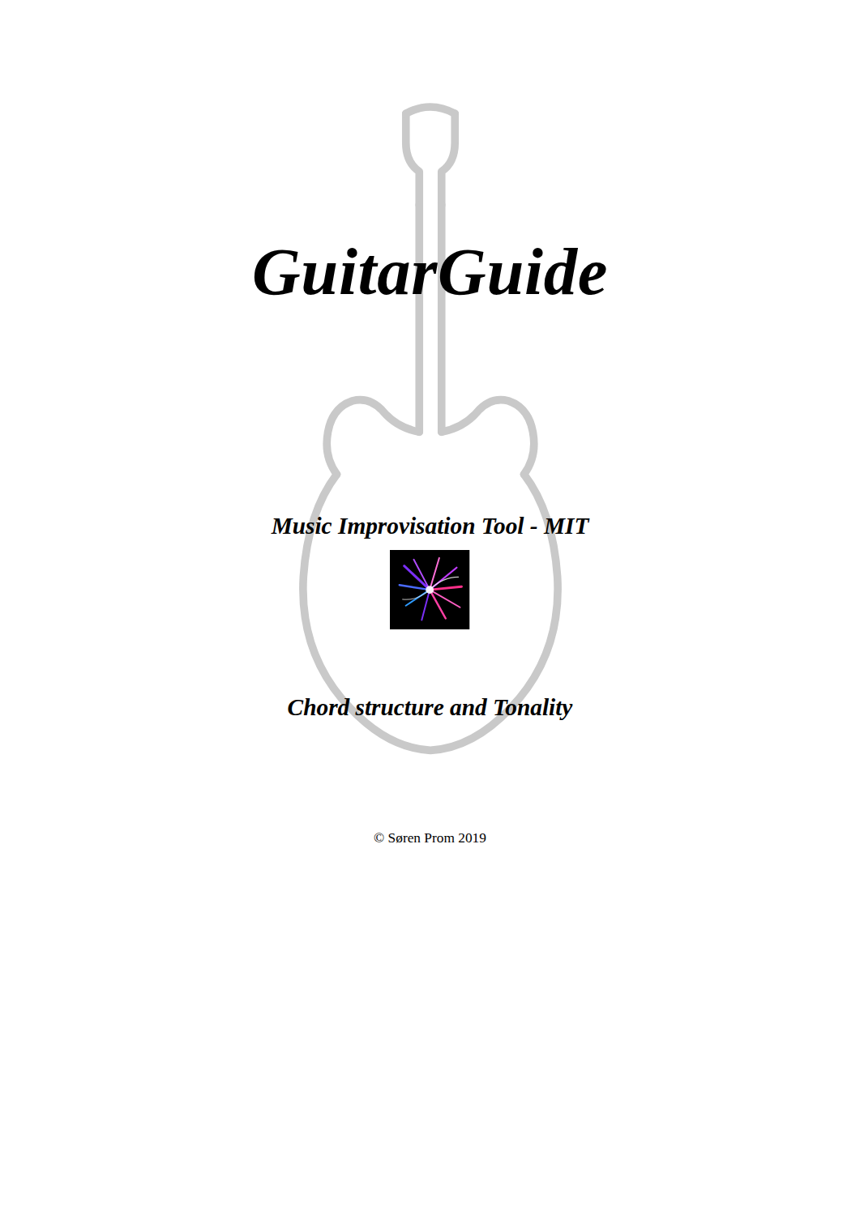GuitarGuide
Music Improvisation Tool - MIT
Chord structure and Tonality
© Søren Prom 2019